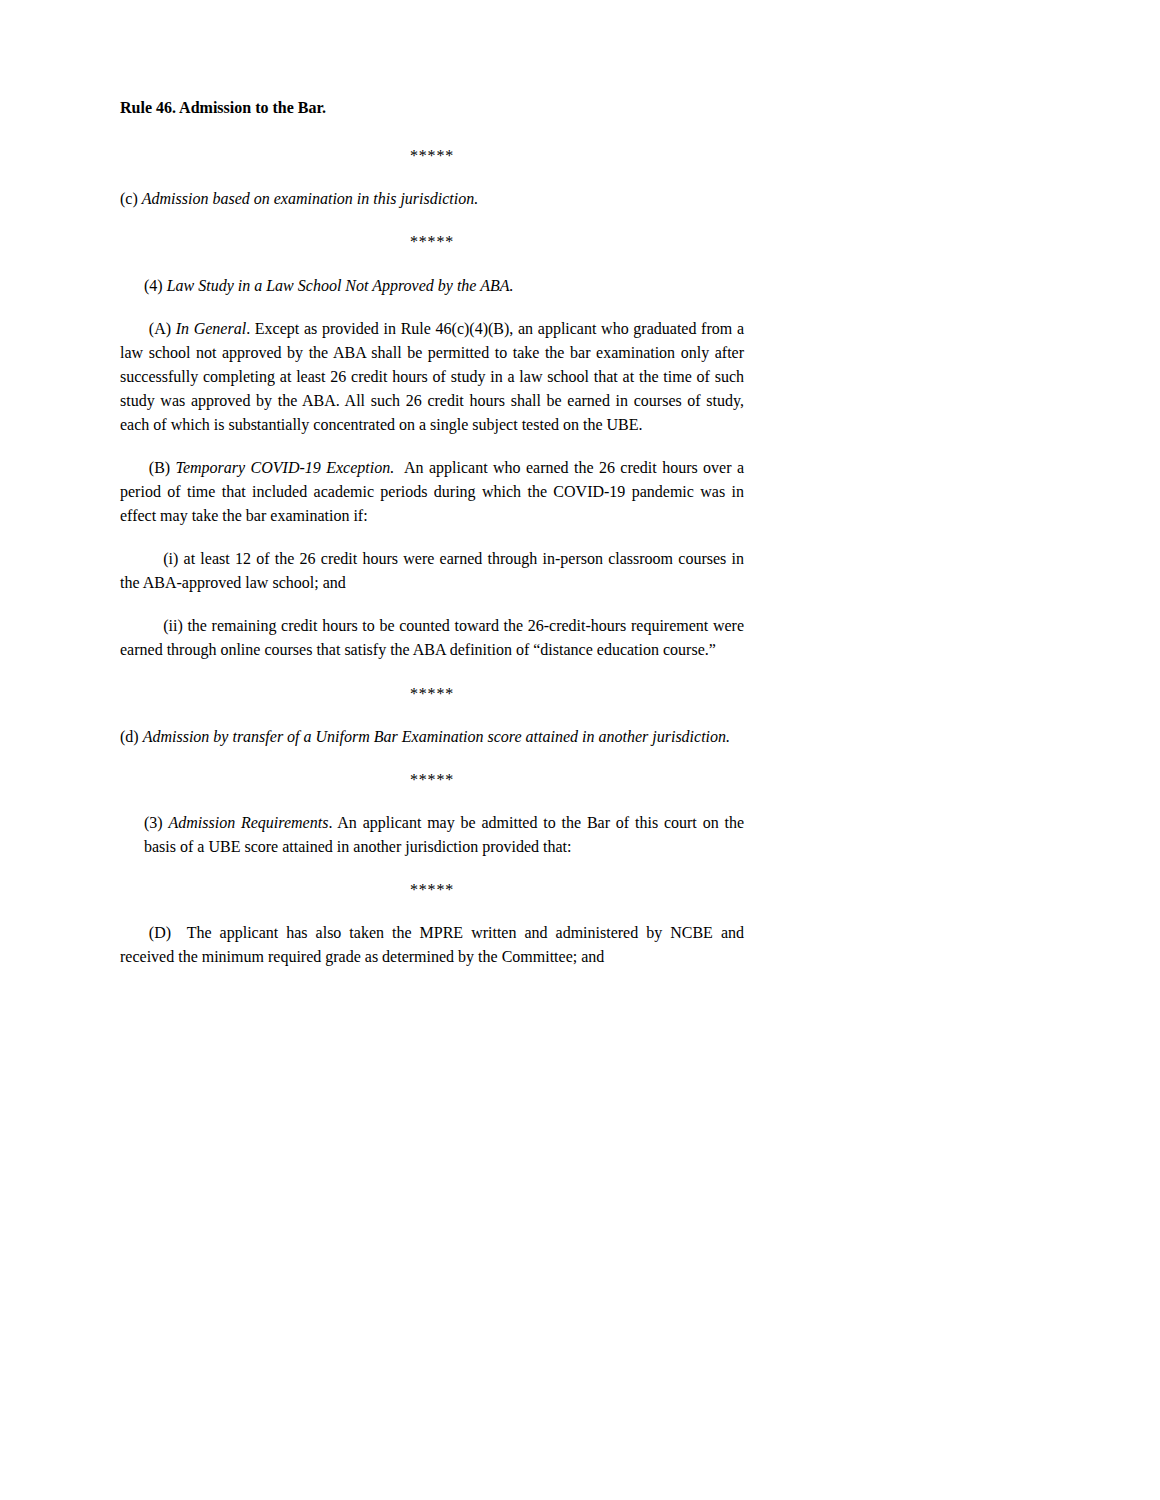Rule 46. Admission to the Bar.
*****
(c) Admission based on examination in this jurisdiction.
*****
(4) Law Study in a Law School Not Approved by the ABA.
(A) In General. Except as provided in Rule 46(c)(4)(B), an applicant who graduated from a law school not approved by the ABA shall be permitted to take the bar examination only after successfully completing at least 26 credit hours of study in a law school that at the time of such study was approved by the ABA. All such 26 credit hours shall be earned in courses of study, each of which is substantially concentrated on a single subject tested on the UBE.
(B) Temporary COVID-19 Exception. An applicant who earned the 26 credit hours over a period of time that included academic periods during which the COVID-19 pandemic was in effect may take the bar examination if:
(i) at least 12 of the 26 credit hours were earned through in-person classroom courses in the ABA-approved law school; and
(ii) the remaining credit hours to be counted toward the 26-credit-hours requirement were earned through online courses that satisfy the ABA definition of “distance education course.”
*****
(d) Admission by transfer of a Uniform Bar Examination score attained in another jurisdiction.
*****
(3) Admission Requirements. An applicant may be admitted to the Bar of this court on the basis of a UBE score attained in another jurisdiction provided that:
*****
(D) The applicant has also taken the MPRE written and administered by NCBE and received the minimum required grade as determined by the Committee; and